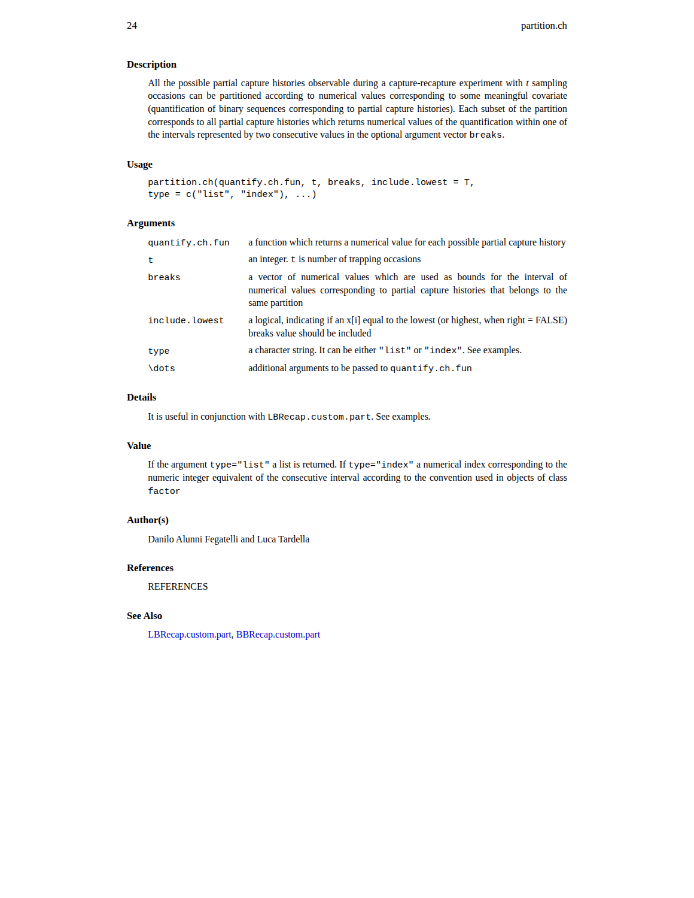24 partition.ch
Description
All the possible partial capture histories observable during a capture-recapture experiment with t sampling occasions can be partitioned according to numerical values corresponding to some meaningful covariate (quantification of binary sequences corresponding to partial capture histories). Each subset of the partition corresponds to all partial capture histories which returns numerical values of the quantification within one of the intervals represented by two consecutive values in the optional argument vector breaks.
Usage
partition.ch(quantify.ch.fun, t, breaks, include.lowest = T,
type = c("list", "index"), ...)
Arguments
quantify.ch.fun
a function which returns a numerical value for each possible partial capture history
t
an integer. t is number of trapping occasions
breaks
a vector of numerical values which are used as bounds for the interval of numerical values corresponding to partial capture histories that belongs to the same partition
include.lowest
a logical, indicating if an x[i] equal to the lowest (or highest, when right = FALSE) breaks value should be included
type
a character string. It can be either "list" or "index". See examples.
\dots
additional arguments to be passed to quantify.ch.fun
Details
It is useful in conjunction with LBRecap.custom.part. See examples.
Value
If the argument type="list" a list is returned. If type="index" a numerical index corresponding to the numeric integer equivalent of the consecutive interval according to the convention used in objects of class factor
Author(s)
Danilo Alunni Fegatelli and Luca Tardella
References
REFERENCES
See Also
LBRecap.custom.part, BBRecap.custom.part